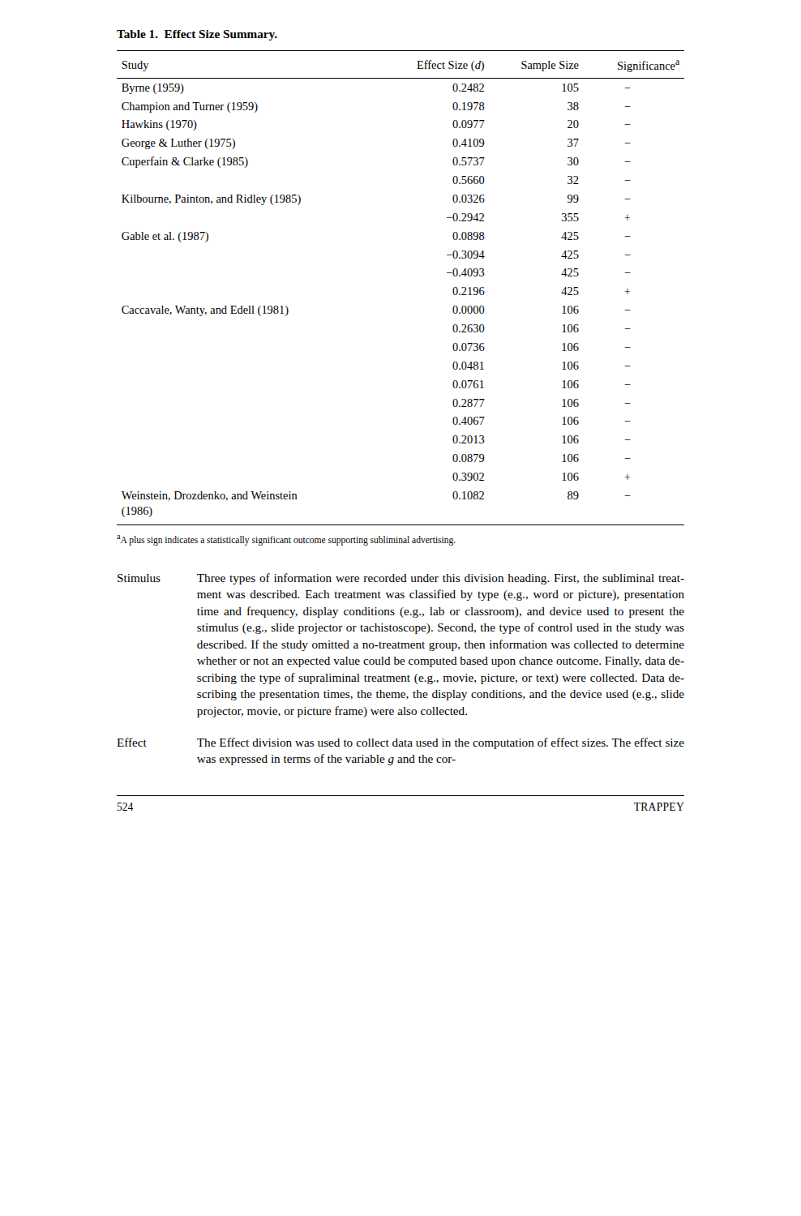Table 1. Effect Size Summary.
| Study | Effect Size ( d ) | Sample Size | Significance a |
| --- | --- | --- | --- |
| Byrne (1959) | 0.2482 | 105 | − |
| Champion and Turner (1959) | 0.1978 | 38 | − |
| Hawkins (1970) | 0.0977 | 20 | − |
| George & Luther (1975) | 0.4109 | 37 | − |
| Cuperfain & Clarke (1985) | 0.5737 | 30 | − |
| | 0.5660 | 32 | − |
| Kilbourne, Painton, and Ridley (1985) | 0.0326 | 99 | − |
| | −0.2942 | 355 | + |
| Gable et al. (1987) | 0.0898 | 425 | − |
| | −0.3094 | 425 | − |
| | −0.4093 | 425 | − |
| | 0.2196 | 425 | + |
| Caccavale, Wanty, and Edell (1981) | 0.0000 | 106 | − |
| | 0.2630 | 106 | − |
| | 0.0736 | 106 | − |
| | 0.0481 | 106 | − |
| | 0.0761 | 106 | − |
| | 0.2877 | 106 | − |
| | 0.4067 | 106 | − |
| | 0.2013 | 106 | − |
| | 0.0879 | 106 | − |
| | 0.3902 | 106 | + |
| Weinstein, Drozdenko, and Weinstein (1986) | 0.1082 | 89 | − |
aA plus sign indicates a statistically significant outcome supporting subliminal advertising.
Stimulus
Three types of information were recorded under this division heading. First, the subliminal treatment was described. Each treatment was classified by type (e.g., word or picture), presentation time and frequency, display conditions (e.g., lab or classroom), and device used to present the stimulus (e.g., slide projector or tachistoscope). Second, the type of control used in the study was described. If the study omitted a no-treatment group, then information was collected to determine whether or not an expected value could be computed based upon chance outcome. Finally, data describing the type of supraliminal treatment (e.g., movie, picture, or text) were collected. Data describing the presentation times, the theme, the display conditions, and the device used (e.g., slide projector, movie, or picture frame) were also collected.
Effect
The Effect division was used to collect data used in the computation of effect sizes. The effect size was expressed in terms of the variable g and the cor-
524 TRAPPEY